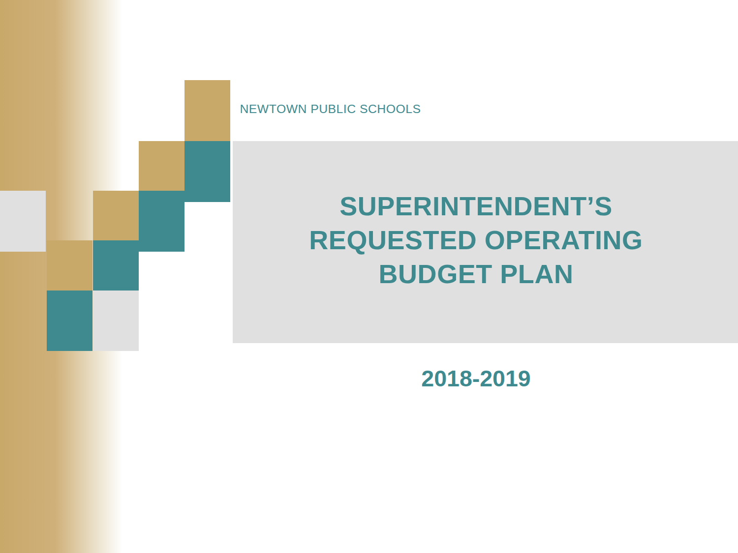NEWTOWN PUBLIC SCHOOLS
SUPERINTENDENT’S
REQUESTED OPERATING
BUDGET PLAN
2018-2019